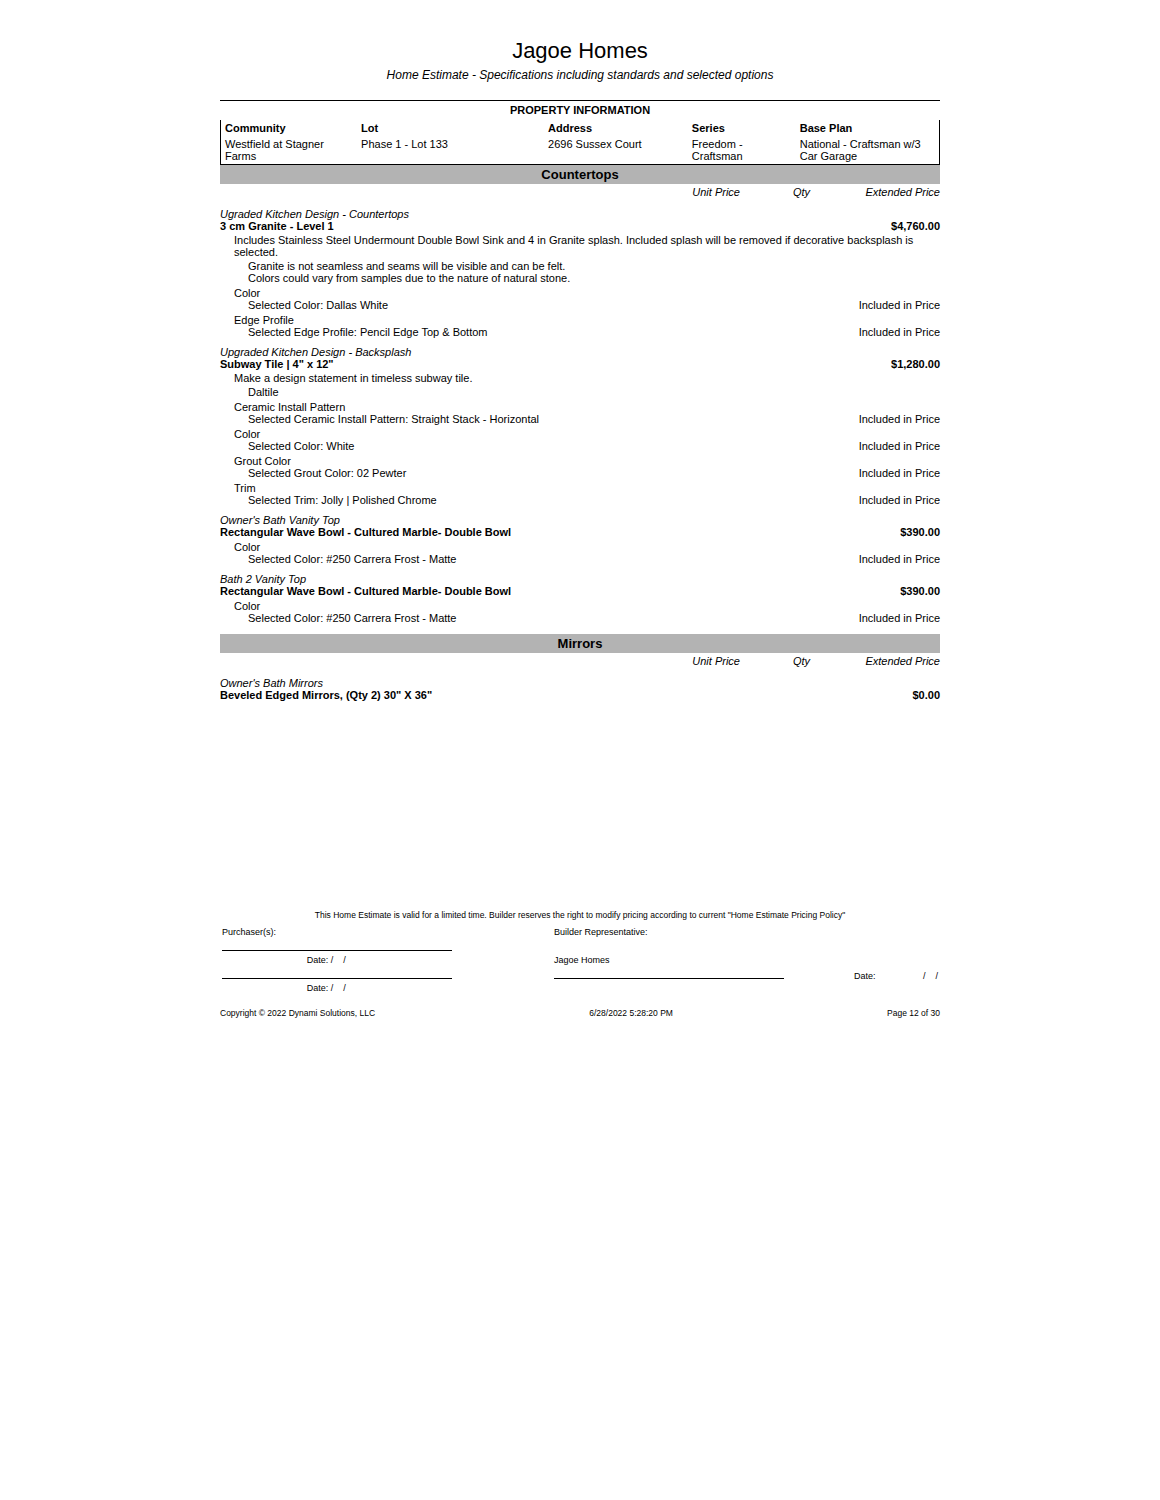Jagoe Homes
Home Estimate - Specifications including standards and selected options
PROPERTY INFORMATION
| Community | Lot | Address | Series | Base Plan |
| Westfield at Stagner Farms | Phase 1 - Lot 133 | 2696 Sussex Court | Freedom - Craftsman | National - Craftsman w/3 Car Garage |
Countertops
Unit Price Qty Extended Price
Ugraded Kitchen Design - Countertops
3 cm Granite - Level 1 $4,760.00
Includes Stainless Steel Undermount Double Bowl Sink and 4 in Granite splash. Included splash will be removed if decorative backsplash is selected.
Granite is not seamless and seams will be visible and can be felt.
Colors could vary from samples due to the nature of natural stone.
Color
Selected Color: Dallas White Included in Price
Edge Profile
Selected Edge Profile: Pencil Edge Top & Bottom Included in Price
Upgraded Kitchen Design - Backsplash
Subway Tile | 4" x 12" $1,280.00
Make a design statement in timeless subway tile.
Daltile
Ceramic Install Pattern
Selected Ceramic Install Pattern: Straight Stack - Horizontal Included in Price
Color
Selected Color: White Included in Price
Grout Color
Selected Grout Color: 02 Pewter Included in Price
Trim
Selected Trim: Jolly | Polished Chrome Included in Price
Owner's Bath Vanity Top
Rectangular Wave Bowl - Cultured Marble- Double Bowl $390.00
Color
Selected Color: #250 Carrera Frost - Matte Included in Price
Bath 2 Vanity Top
Rectangular Wave Bowl - Cultured Marble- Double Bowl $390.00
Color
Selected Color: #250 Carrera Frost - Matte Included in Price
Mirrors
Unit Price Qty Extended Price
Owner's Bath Mirrors
Beveled Edged Mirrors, (Qty 2) 30" X 36" $0.00
This Home Estimate is valid for a limited time. Builder reserves the right to modify pricing according to current "Home Estimate Pricing Policy"
| Purchaser(s): | | Builder Representative: | |
| | Date: / / | Jagoe Homes | |
| | | Date: / / |
| | Date: / / | | |
Copyright © 2022 Dynami Solutions, LLC 6/28/2022 5:28:20 PM Page 12 of 30